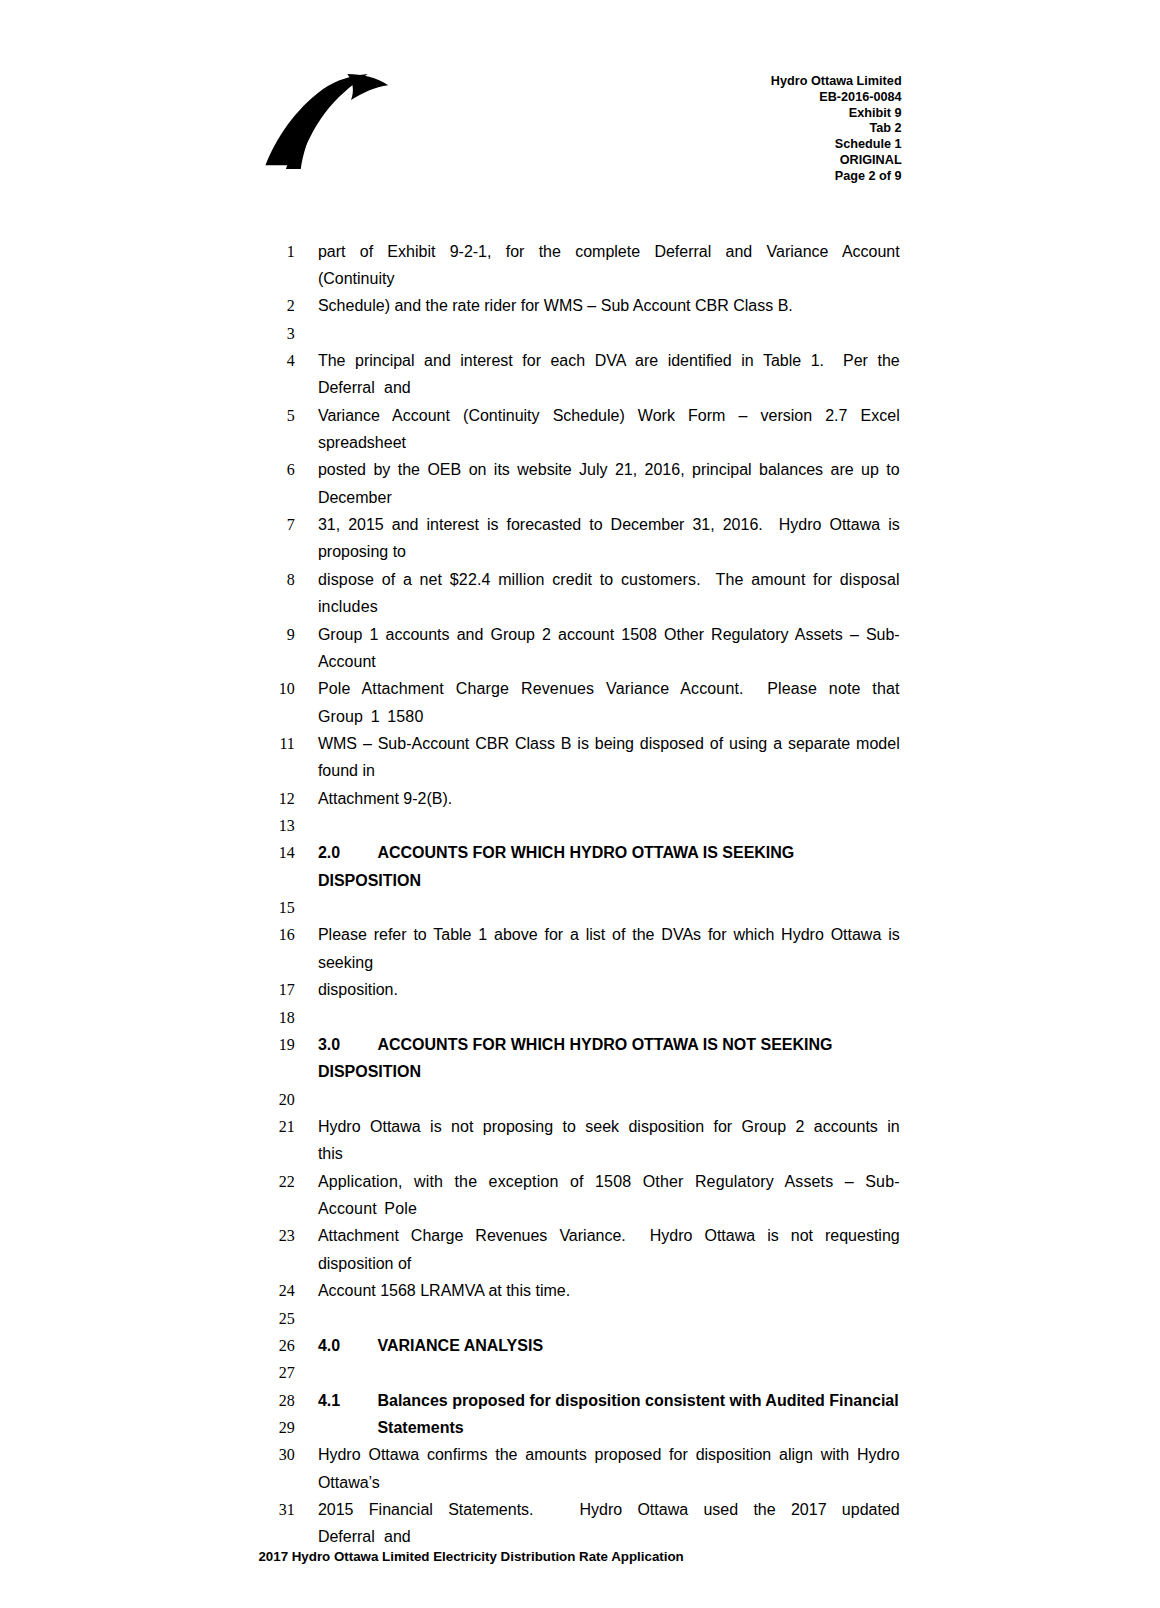Hydro Ottawa Limited
EB-2016-0084
Exhibit 9
Tab 2
Schedule 1
ORIGINAL
Page 2 of 9
part of Exhibit 9-2-1, for the complete Deferral and Variance Account (Continuity
Schedule) and the rate rider for WMS – Sub Account CBR Class B.
The principal and interest for each DVA are identified in Table 1. Per the Deferral and
Variance Account (Continuity Schedule) Work Form – version 2.7 Excel spreadsheet
posted by the OEB on its website July 21, 2016, principal balances are up to December
31, 2015 and interest is forecasted to December 31, 2016. Hydro Ottawa is proposing to
dispose of a net $22.4 million credit to customers. The amount for disposal includes
Group 1 accounts and Group 2 account 1508 Other Regulatory Assets – Sub-Account
Pole Attachment Charge Revenues Variance Account. Please note that Group 1 1580
WMS – Sub-Account CBR Class B is being disposed of using a separate model found in
Attachment 9-2(B).
2.0 ACCOUNTS FOR WHICH HYDRO OTTAWA IS SEEKING DISPOSITION
Please refer to Table 1 above for a list of the DVAs for which Hydro Ottawa is seeking
disposition.
3.0 ACCOUNTS FOR WHICH HYDRO OTTAWA IS NOT SEEKING DISPOSITION
Hydro Ottawa is not proposing to seek disposition for Group 2 accounts in this
Application, with the exception of 1508 Other Regulatory Assets – Sub-Account Pole
Attachment Charge Revenues Variance. Hydro Ottawa is not requesting disposition of
Account 1568 LRAMVA at this time.
4.0 VARIANCE ANALYSIS
4.1 Balances proposed for disposition consistent with Audited Financial
Statements
Hydro Ottawa confirms the amounts proposed for disposition align with Hydro Ottawa’s
2015 Financial Statements. Hydro Ottawa used the 2017 updated Deferral and
2017 Hydro Ottawa Limited Electricity Distribution Rate Application